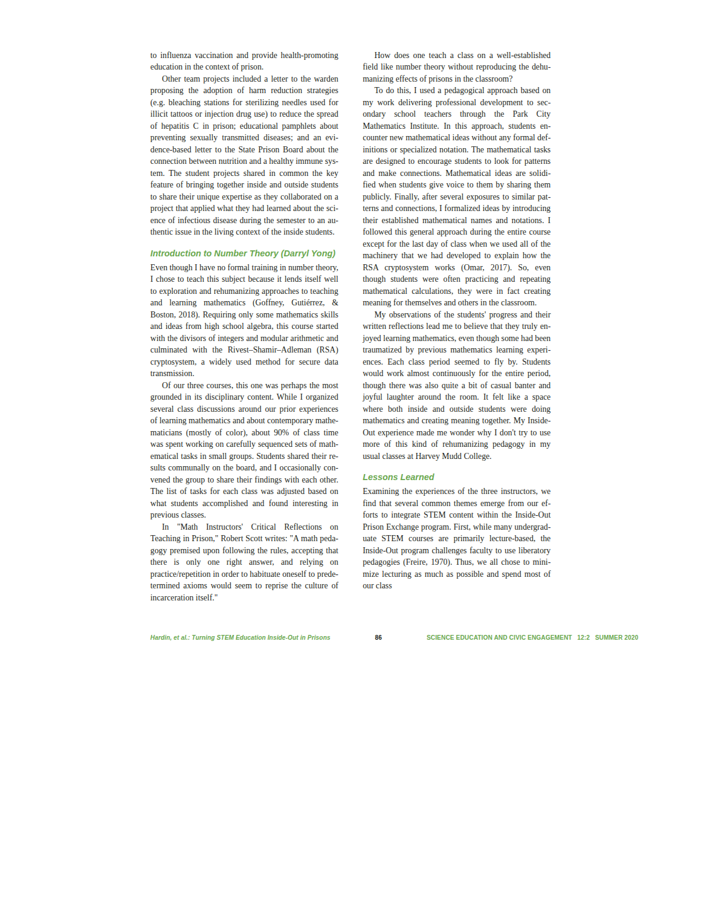to influenza vaccination and provide health-promoting education in the context of prison.
Other team projects included a letter to the warden proposing the adoption of harm reduction strategies (e.g. bleaching stations for sterilizing needles used for illicit tattoos or injection drug use) to reduce the spread of hepatitis C in prison; educational pamphlets about preventing sexually transmitted diseases; and an evidence-based letter to the State Prison Board about the connection between nutrition and a healthy immune system. The student projects shared in common the key feature of bringing together inside and outside students to share their unique expertise as they collaborated on a project that applied what they had learned about the science of infectious disease during the semester to an authentic issue in the living context of the inside students.
Introduction to Number Theory (Darryl Yong)
Even though I have no formal training in number theory, I chose to teach this subject because it lends itself well to exploration and rehumanizing approaches to teaching and learning mathematics (Goffney, Gutiérrez, & Boston, 2018). Requiring only some mathematics skills and ideas from high school algebra, this course started with the divisors of integers and modular arithmetic and culminated with the Rivest–Shamir–Adleman (RSA) cryptosystem, a widely used method for secure data transmission.
Of our three courses, this one was perhaps the most grounded in its disciplinary content. While I organized several class discussions around our prior experiences of learning mathematics and about contemporary mathematicians (mostly of color), about 90% of class time was spent working on carefully sequenced sets of mathematical tasks in small groups. Students shared their results communally on the board, and I occasionally convened the group to share their findings with each other. The list of tasks for each class was adjusted based on what students accomplished and found interesting in previous classes.
In "Math Instructors' Critical Reflections on Teaching in Prison," Robert Scott writes: "A math pedagogy premised upon following the rules, accepting that there is only one right answer, and relying on practice/repetition in order to habituate oneself to predetermined axioms would seem to reprise the culture of incarceration itself."
How does one teach a class on a well-established field like number theory without reproducing the dehumanizing effects of prisons in the classroom?
To do this, I used a pedagogical approach based on my work delivering professional development to secondary school teachers through the Park City Mathematics Institute. In this approach, students encounter new mathematical ideas without any formal definitions or specialized notation. The mathematical tasks are designed to encourage students to look for patterns and make connections. Mathematical ideas are solidified when students give voice to them by sharing them publicly. Finally, after several exposures to similar patterns and connections, I formalized ideas by introducing their established mathematical names and notations. I followed this general approach during the entire course except for the last day of class when we used all of the machinery that we had developed to explain how the RSA cryptosystem works (Omar, 2017). So, even though students were often practicing and repeating mathematical calculations, they were in fact creating meaning for themselves and others in the classroom.
My observations of the students' progress and their written reflections lead me to believe that they truly enjoyed learning mathematics, even though some had been traumatized by previous mathematics learning experiences. Each class period seemed to fly by. Students would work almost continuously for the entire period, though there was also quite a bit of casual banter and joyful laughter around the room. It felt like a space where both inside and outside students were doing mathematics and creating meaning together. My Inside-Out experience made me wonder why I don't try to use more of this kind of rehumanizing pedagogy in my usual classes at Harvey Mudd College.
Lessons Learned
Examining the experiences of the three instructors, we find that several common themes emerge from our efforts to integrate STEM content within the Inside-Out Prison Exchange program. First, while many undergraduate STEM courses are primarily lecture-based, the Inside-Out program challenges faculty to use liberatory pedagogies (Freire, 1970). Thus, we all chose to minimize lecturing as much as possible and spend most of our class
Hardin, et al.: Turning STEM Education Inside-Out in Prisons 86 SCIENCE EDUCATION AND CIVIC ENGAGEMENT 12:2 SUMMER 2020